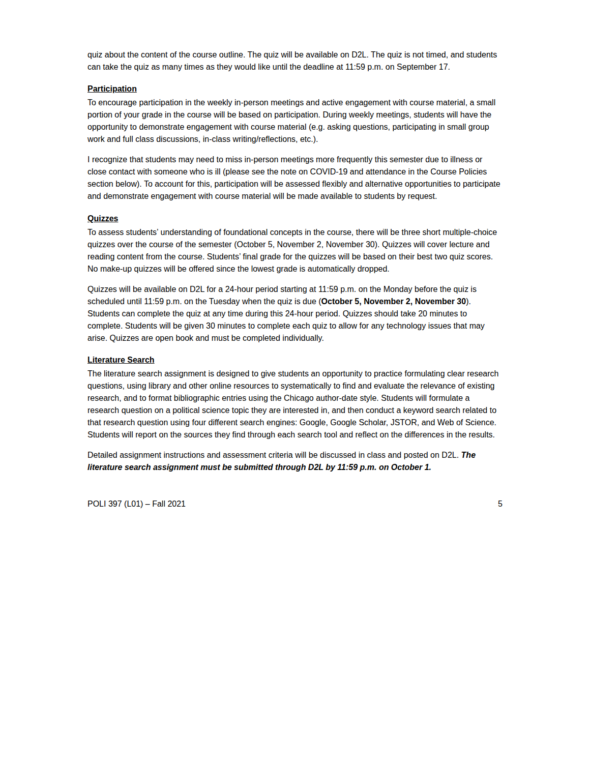quiz about the content of the course outline. The quiz will be available on D2L. The quiz is not timed, and students can take the quiz as many times as they would like until the deadline at 11:59 p.m. on September 17.
Participation
To encourage participation in the weekly in-person meetings and active engagement with course material, a small portion of your grade in the course will be based on participation. During weekly meetings, students will have the opportunity to demonstrate engagement with course material (e.g. asking questions, participating in small group work and full class discussions, in-class writing/reflections, etc.).
I recognize that students may need to miss in-person meetings more frequently this semester due to illness or close contact with someone who is ill (please see the note on COVID-19 and attendance in the Course Policies section below). To account for this, participation will be assessed flexibly and alternative opportunities to participate and demonstrate engagement with course material will be made available to students by request.
Quizzes
To assess students’ understanding of foundational concepts in the course, there will be three short multiple-choice quizzes over the course of the semester (October 5, November 2, November 30). Quizzes will cover lecture and reading content from the course. Students’ final grade for the quizzes will be based on their best two quiz scores. No make-up quizzes will be offered since the lowest grade is automatically dropped.
Quizzes will be available on D2L for a 24-hour period starting at 11:59 p.m. on the Monday before the quiz is scheduled until 11:59 p.m. on the Tuesday when the quiz is due (October 5, November 2, November 30). Students can complete the quiz at any time during this 24-hour period. Quizzes should take 20 minutes to complete. Students will be given 30 minutes to complete each quiz to allow for any technology issues that may arise. Quizzes are open book and must be completed individually.
Literature Search
The literature search assignment is designed to give students an opportunity to practice formulating clear research questions, using library and other online resources to systematically to find and evaluate the relevance of existing research, and to format bibliographic entries using the Chicago author-date style. Students will formulate a research question on a political science topic they are interested in, and then conduct a keyword search related to that research question using four different search engines: Google, Google Scholar, JSTOR, and Web of Science. Students will report on the sources they find through each search tool and reflect on the differences in the results.
Detailed assignment instructions and assessment criteria will be discussed in class and posted on D2L. The literature search assignment must be submitted through D2L by 11:59 p.m. on October 1.
POLI 397 (L01) – Fall 2021 5